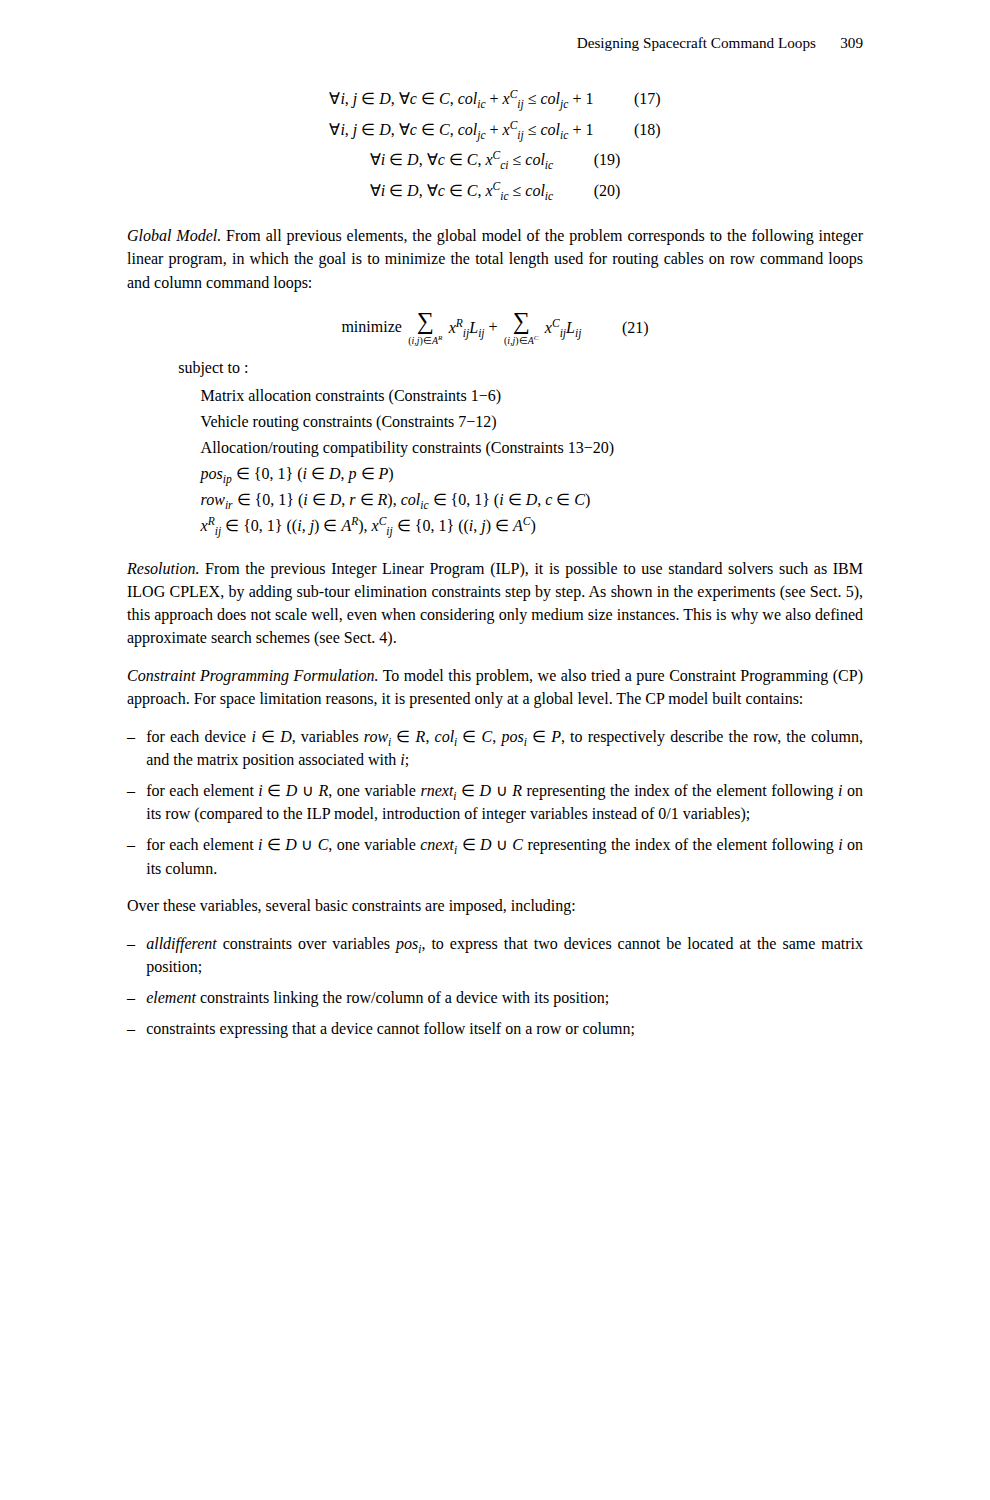Designing Spacecraft Command Loops 309
∀i, j ∈ D, ∀c ∈ C, colic + xCij ≤ coljc + 1
(17)
∀i, j ∈ D, ∀c ∈ C, coljc + xCij ≤ colic + 1
(18)
∀i ∈ D, ∀c ∈ C, xCci ≤ colic
(19)
∀i ∈ D, ∀c ∈ C, xCic ≤ colic
(20)
Global Model. From all previous elements, the global model of the problem corresponds to the following integer linear program, in which the goal is to minimize the total length used for routing cables on row command loops and column command loops:
minimize ∑(i,j)∈AR xRijLij + ∑(i,j)∈AC xCijLij
(21)
subject to :
Matrix allocation constraints (Constraints 1−6)
Vehicle routing constraints (Constraints 7−12)
Allocation/routing compatibility constraints (Constraints 13−20)
posip ∈ {0, 1} (i ∈ D, p ∈ P)
rowir ∈ {0, 1} (i ∈ D, r ∈ R), colic ∈ {0, 1} (i ∈ D, c ∈ C)
xRij ∈ {0, 1} ((i, j) ∈ AR), xCij ∈ {0, 1} ((i, j) ∈ AC)
Resolution. From the previous Integer Linear Program (ILP), it is possible to use standard solvers such as IBM ILOG CPLEX, by adding sub-tour elimination constraints step by step. As shown in the experiments (see Sect. 5), this approach does not scale well, even when considering only medium size instances. This is why we also defined approximate search schemes (see Sect. 4).
Constraint Programming Formulation. To model this problem, we also tried a pure Constraint Programming (CP) approach. For space limitation reasons, it is presented only at a global level. The CP model built contains:
for each device i ∈ D, variables rowi ∈ R, coli ∈ C, posi ∈ P, to respectively describe the row, the column, and the matrix position associated with i;
for each element i ∈ D ∪ R, one variable rnexti ∈ D ∪ R representing the index of the element following i on its row (compared to the ILP model, introduction of integer variables instead of 0/1 variables);
for each element i ∈ D ∪ C, one variable cnexti ∈ D ∪ C representing the index of the element following i on its column.
Over these variables, several basic constraints are imposed, including:
alldifferent constraints over variables posi, to express that two devices cannot be located at the same matrix position;
element constraints linking the row/column of a device with its position;
constraints expressing that a device cannot follow itself on a row or column;